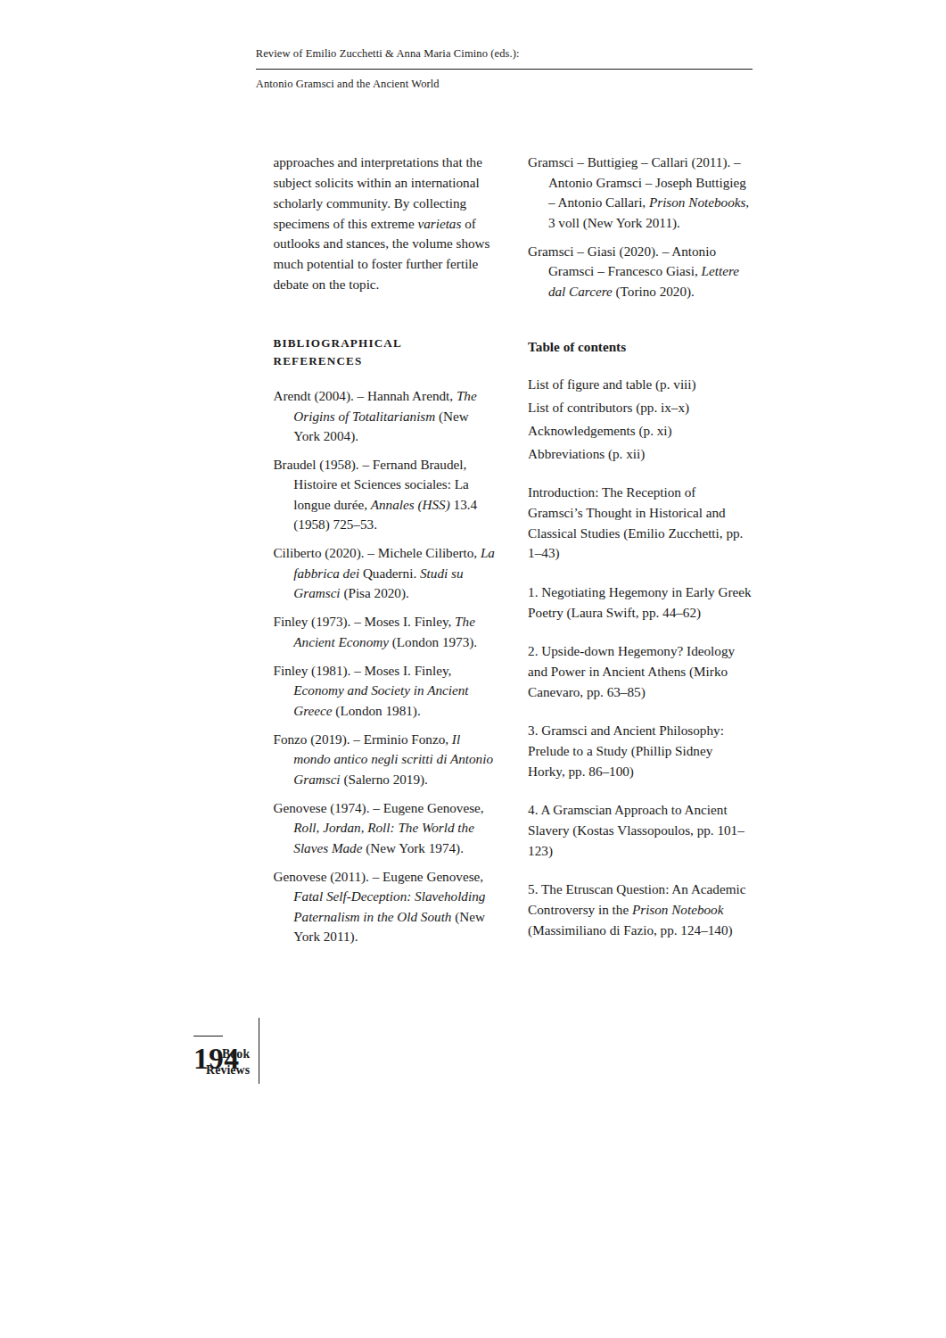Review of Emilio Zucchetti & Anna Maria Cimino (eds.):
Antonio Gramsci and the Ancient World
approaches and interpretations that the subject solicits within an international scholarly community. By collecting specimens of this extreme varietas of outlooks and stances, the volume shows much potential to foster further fertile debate on the topic.
Bibliographical
References
Arendt (2004). – Hannah Arendt, The Origins of Totalitarianism (New York 2004).
Braudel (1958). – Fernand Braudel, Histoire et Sciences sociales: La longue durée, Annales (HSS) 13.4 (1958) 725–53.
Ciliberto (2020). – Michele Ciliberto, La fabbrica dei Quaderni. Studi su Gramsci (Pisa 2020).
Finley (1973). – Moses I. Finley, The Ancient Economy (London 1973).
Finley (1981). – Moses I. Finley, Economy and Society in Ancient Greece (London 1981).
Fonzo (2019). – Erminio Fonzo, Il mondo antico negli scritti di Antonio Gramsci (Salerno 2019).
Genovese (1974). – Eugene Genovese, Roll, Jordan, Roll: The World the Slaves Made (New York 1974).
Genovese (2011). – Eugene Genovese, Fatal Self-Deception: Slaveholding Paternalism in the Old South (New York 2011).
Gramsci – Buttigieg – Callari (2011). – Antonio Gramsci – Joseph Buttigieg – Antonio Callari, Prison Notebooks, 3 voll (New York 2011).
Gramsci – Giasi (2020). – Antonio Gramsci – Francesco Giasi, Lettere dal Carcere (Torino 2020).
Table of contents
List of figure and table (p. viii)
List of contributors (pp. ix–x)
Acknowledgements (p. xi)
Abbreviations (p. xii)
Introduction: The Reception of Gramsci’s Thought in Historical and Classical Studies (Emilio Zucchetti, pp. 1–43)
1. Negotiating Hegemony in Early Greek Poetry (Laura Swift, pp. 44–62)
2. Upside-down Hegemony? Ideology and Power in Ancient Athens (Mirko Canevaro, pp. 63–85)
3. Gramsci and Ancient Philosophy: Prelude to a Study (Phillip Sidney Horky, pp. 86–100)
4. A Gramscian Approach to Ancient Slavery (Kostas Vlassopoulos, pp. 101–123)
5. The Etruscan Question: An Academic Controversy in the Prison Notebook (Massimiliano di Fazio, pp. 124–140)
Book
Reviews
194